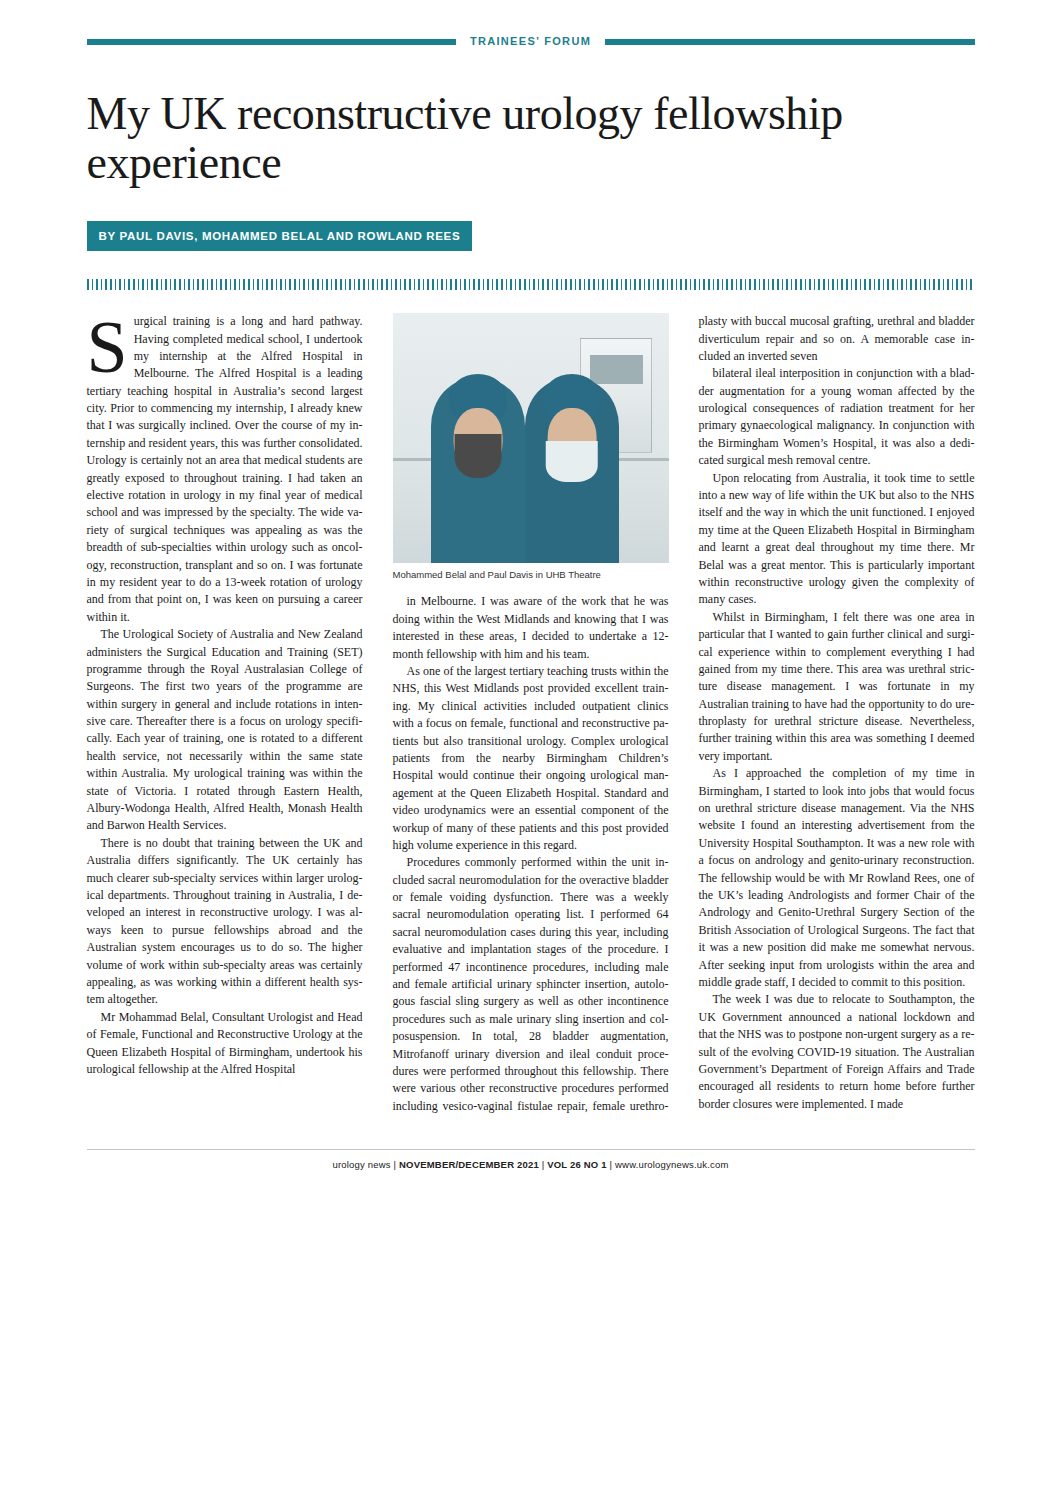Trainees’ Forum
My UK reconstructive urology fellowship experience
By Paul Davis, Mohammed Belal and Rowland Rees
Surgical training is a long and hard pathway. Having completed medical school, I undertook my internship at the Alfred Hospital in Melbourne. The Alfred Hospital is a leading tertiary teaching hospital in Australia’s second largest city. Prior to commencing my internship, I already knew that I was surgically inclined. Over the course of my internship and resident years, this was further consolidated. Urology is certainly not an area that medical students are greatly exposed to throughout training. I had taken an elective rotation in urology in my final year of medical school and was impressed by the specialty. The wide variety of surgical techniques was appealing as was the breadth of sub-specialties within urology such as oncology, reconstruction, transplant and so on. I was fortunate in my resident year to do a 13-week rotation of urology and from that point on, I was keen on pursuing a career within it.
The Urological Society of Australia and New Zealand administers the Surgical Education and Training (SET) programme through the Royal Australasian College of Surgeons. The first two years of the programme are within surgery in general and include rotations in intensive care. Thereafter there is a focus on urology specifically. Each year of training, one is rotated to a different health service, not necessarily within the same state within Australia. My urological training was within the state of Victoria. I rotated through Eastern Health, Albury-Wodonga Health, Alfred Health, Monash Health and Barwon Health Services.
There is no doubt that training between the UK and Australia differs significantly. The UK certainly has much clearer sub-specialty services within larger urological departments. Throughout training in Australia, I developed an interest in reconstructive urology. I was always keen to pursue fellowships abroad and the Australian system encourages us to do so. The higher volume of work within sub-specialty areas was certainly appealing, as was working within a different health system altogether.
Mr Mohammad Belal, Consultant Urologist and Head of Female, Functional and Reconstructive Urology at the Queen Elizabeth Hospital of Birmingham, undertook his urological fellowship at the Alfred Hospital
Mohammed Belal and Paul Davis in UHB Theatre
in Melbourne. I was aware of the work that he was doing within the West Midlands and knowing that I was interested in these areas, I decided to undertake a 12-month fellowship with him and his team.
As one of the largest tertiary teaching trusts within the NHS, this West Midlands post provided excellent training. My clinical activities included outpatient clinics with a focus on female, functional and reconstructive patients but also transitional urology. Complex urological patients from the nearby Birmingham Children’s Hospital would continue their ongoing urological management at the Queen Elizabeth Hospital. Standard and video urodynamics were an essential component of the workup of many of these patients and this post provided high volume experience in this regard.
Procedures commonly performed within the unit included sacral neuromodulation for the overactive bladder or female voiding dysfunction. There was a weekly sacral neuromodulation operating list. I performed 64 sacral neuromodulation cases during this year, including evaluative and implantation stages of the procedure. I performed 47 incontinence procedures, including male and female artificial urinary sphincter insertion, autologous fascial sling surgery as well as other incontinence procedures such as male urinary sling insertion and colposuspension. In total, 28 bladder augmentation, Mitrofanoff urinary diversion and ileal conduit procedures were performed throughout this fellowship. There were various other reconstructive procedures performed including vesico-vaginal fistulae repair, female urethroplasty with buccal mucosal grafting, urethral and bladder diverticulum repair and so on. A memorable case included an inverted seven
bilateral ileal interposition in conjunction with a bladder augmentation for a young woman affected by the urological consequences of radiation treatment for her primary gynaecological malignancy. In conjunction with the Birmingham Women’s Hospital, it was also a dedicated surgical mesh removal centre.
Upon relocating from Australia, it took time to settle into a new way of life within the UK but also to the NHS itself and the way in which the unit functioned. I enjoyed my time at the Queen Elizabeth Hospital in Birmingham and learnt a great deal throughout my time there. Mr Belal was a great mentor. This is particularly important within reconstructive urology given the complexity of many cases.
Whilst in Birmingham, I felt there was one area in particular that I wanted to gain further clinical and surgical experience within to complement everything I had gained from my time there. This area was urethral stricture disease management. I was fortunate in my Australian training to have had the opportunity to do urethroplasty for urethral stricture disease. Nevertheless, further training within this area was something I deemed very important.
As I approached the completion of my time in Birmingham, I started to look into jobs that would focus on urethral stricture disease management. Via the NHS website I found an interesting advertisement from the University Hospital Southampton. It was a new role with a focus on andrology and genito-urinary reconstruction. The fellowship would be with Mr Rowland Rees, one of the UK’s leading Andrologists and former Chair of the Andrology and Genito-Urethral Surgery Section of the British Association of Urological Surgeons. The fact that it was a new position did make me somewhat nervous. After seeking input from urologists within the area and middle grade staff, I decided to commit to this position.
The week I was due to relocate to Southampton, the UK Government announced a national lockdown and that the NHS was to postpone non-urgent surgery as a result of the evolving COVID-19 situation. The Australian Government’s Department of Foreign Affairs and Trade encouraged all residents to return home before further border closures were implemented. I made
urology news | NOVEMBER/DECEMBER 2021 | VOL 26 NO 1 | www.urologynews.uk.com